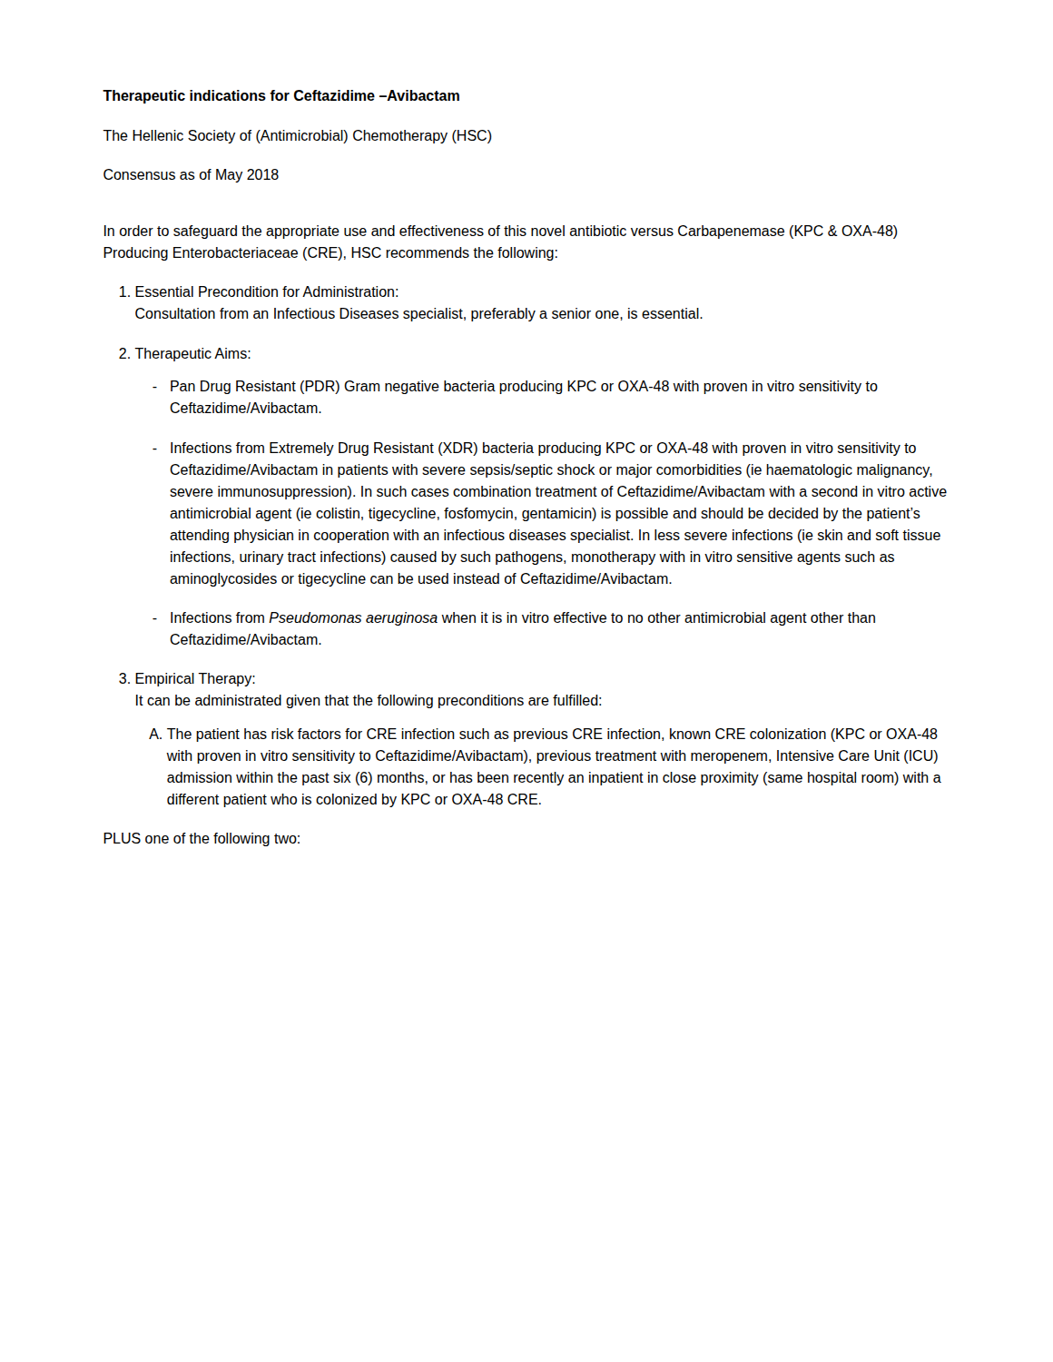Therapeutic indications for Ceftazidime –Avibactam
The Hellenic Society of (Antimicrobial) Chemotherapy (HSC)
Consensus as of May 2018
In order to safeguard the appropriate use and effectiveness of this novel antibiotic versus Carbapenemase (KPC & OXA-48) Producing Enterobacteriaceae (CRE), HSC recommends the following:
Essential Precondition for Administration:
Consultation from an Infectious Diseases specialist, preferably a senior one, is essential.
Therapeutic Aims:
Pan Drug Resistant (PDR) Gram negative bacteria producing KPC or OXA-48 with proven in vitro sensitivity to Ceftazidime/Avibactam.
Infections from Extremely Drug Resistant (XDR) bacteria producing KPC or OXA-48 with proven in vitro sensitivity to Ceftazidime/Avibactam in patients with severe sepsis/septic shock or major comorbidities (ie haematologic malignancy, severe immunosuppression). In such cases combination treatment of Ceftazidime/Avibactam with a second in vitro active antimicrobial agent (ie colistin, tigecycline, fosfomycin, gentamicin) is possible and should be decided by the patient’s attending physician in cooperation with an infectious diseases specialist. In less severe infections (ie skin and soft tissue infections, urinary tract infections) caused by such pathogens, monotherapy with in vitro sensitive agents such as aminoglycosides or tigecycline can be used instead of Ceftazidime/Avibactam.
Infections from Pseudomonas aeruginosa when it is in vitro effective to no other antimicrobial agent other than Ceftazidime/Avibactam.
Empirical Therapy:
It can be administrated given that the following preconditions are fulfilled:
The patient has risk factors for CRE infection such as previous CRE infection, known CRE colonization (KPC or OXA-48 with proven in vitro sensitivity to Ceftazidime/Avibactam), previous treatment with meropenem, Intensive Care Unit (ICU) admission within the past six (6) months, or has been recently an inpatient in close proximity (same hospital room) with a different patient who is colonized by KPC or OXA-48 CRE.
PLUS one of the following two: